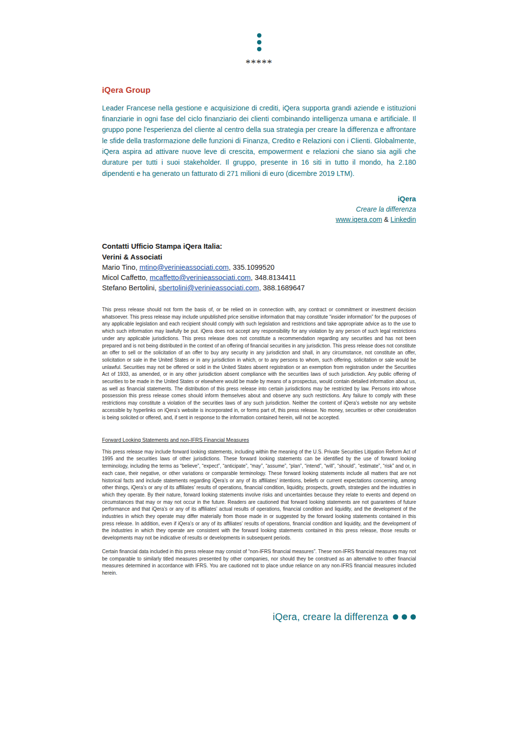*****
iQera Group
Leader Francese nella gestione e acquisizione di crediti, iQera supporta grandi aziende e istituzioni finanziarie in ogni fase del ciclo finanziario dei clienti combinando intelligenza umana e artificiale. Il gruppo pone l'esperienza del cliente al centro della sua strategia per creare la differenza e affrontare le sfide della trasformazione delle funzioni di Finanza, Credito e Relazioni con i Clienti. Globalmente, iQera aspira ad attivare nuove leve di crescita, empowerment e relazioni che siano sia agili che durature per tutti i suoi stakeholder. Il gruppo, presente in 16 siti in tutto il mondo, ha 2.180 dipendenti e ha generato un fatturato di 271 milioni di euro (dicembre 2019 LTM).
iQera
Creare la differenza
www.iqera.com & Linkedin
Contatti Ufficio Stampa iQera Italia:
Verini & Associati
Mario Tino, mtino@verinieassociati.com, 335.1099520
Micol Caffetto, mcaffetto@verinieassociati.com, 348.8134411
Stefano Bertolini, sbertolini@verinieassociati.com, 388.1689647
This press release should not form the basis of, or be relied on in connection with, any contract or commitment or investment decision whatsoever. This press release may include unpublished price sensitive information that may constitute “insider information” for the purposes of any applicable legislation and each recipient should comply with such legislation and restrictions and take appropriate advice as to the use to which such information may lawfully be put. iQera does not accept any responsibility for any violation by any person of such legal restrictions under any applicable jurisdictions. This press release does not constitute a recommendation regarding any securities and has not been prepared and is not being distributed in the context of an offering of financial securities in any jurisdiction. This press release does not constitute an offer to sell or the solicitation of an offer to buy any security in any jurisdiction and shall, in any circumstance, not constitute an offer, solicitation or sale in the United States or in any jurisdiction in which, or to any persons to whom, such offering, solicitation or sale would be unlawful. Securities may not be offered or sold in the United States absent registration or an exemption from registration under the Securities Act of 1933, as amended, or in any other jurisdiction absent compliance with the securities laws of such jurisdiction. Any public offering of securities to be made in the United States or elsewhere would be made by means of a prospectus, would contain detailed information about us, as well as financial statements. The distribution of this press release into certain jurisdictions may be restricted by law. Persons into whose possession this press release comes should inform themselves about and observe any such restrictions. Any failure to comply with these restrictions may constitute a violation of the securities laws of any such jurisdiction. Neither the content of iQera’s website nor any website accessible by hyperlinks on iQera’s website is incorporated in, or forms part of, this press release. No money, securities or other consideration is being solicited or offered, and, if sent in response to the information contained herein, will not be accepted.
Forward Looking Statements and non-IFRS Financial Measures
This press release may include forward looking statements, including within the meaning of the U.S. Private Securities Litigation Reform Act of 1995 and the securities laws of other jurisdictions. These forward looking statements can be identified by the use of forward looking terminology, including the terms as “believe”, “expect”, “anticipate”, “may”, “assume”, “plan”, “intend”, “will”, “should”, “estimate”, “risk” and or, in each case, their negative, or other variations or comparable terminology. These forward looking statements include all matters that are not historical facts and include statements regarding iQera’s or any of its affiliates’ intentions, beliefs or current expectations concerning, among other things, iQera’s or any of its affiliates’ results of operations, financial condition, liquidity, prospects, growth, strategies and the industries in which they operate. By their nature, forward looking statements involve risks and uncertainties because they relate to events and depend on circumstances that may or may not occur in the future. Readers are cautioned that forward looking statements are not guarantees of future performance and that iQera’s or any of its affiliates’ actual results of operations, financial condition and liquidity, and the development of the industries in which they operate may differ materially from those made in or suggested by the forward looking statements contained in this press release. In addition, even if iQera’s or any of its affiliates’ results of operations, financial condition and liquidity, and the development of the industries in which they operate are consistent with the forward looking statements contained in this press release, those results or developments may not be indicative of results or developments in subsequent periods.
Certain financial data included in this press release may consist of “non-IFRS financial measures”. These non-IFRS financial measures may not be comparable to similarly titled measures presented by other companies, nor should they be construed as an alternative to other financial measures determined in accordance with IFRS. You are cautioned not to place undue reliance on any non-IFRS financial measures included herein.
iQera, creare la differenza